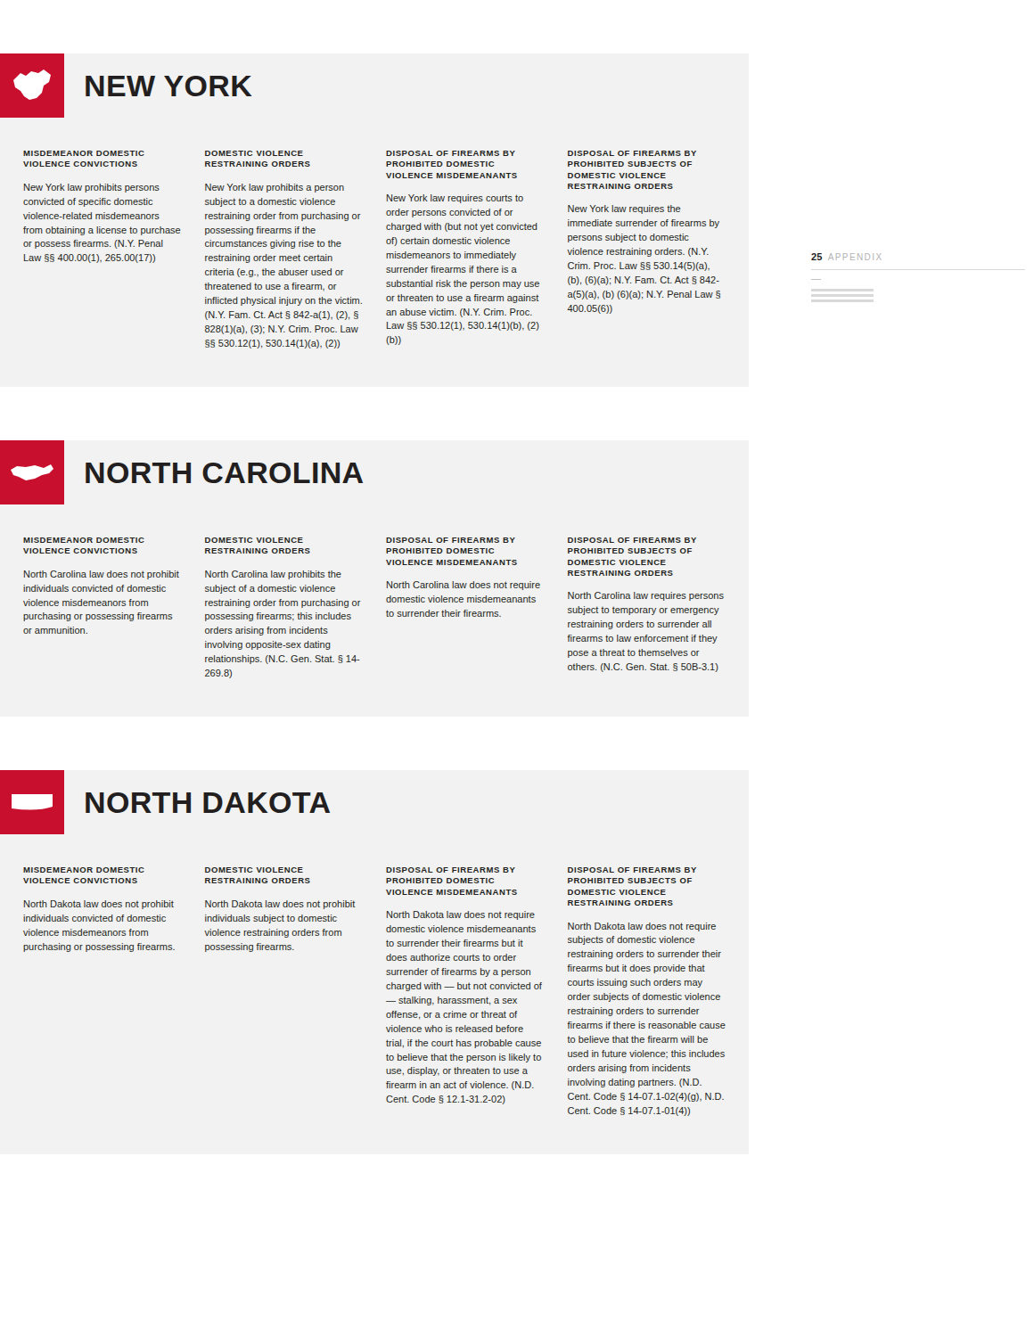25 Appendix
—
New York
Misdemeanor Domestic Violence Convictions
New York law prohibits persons convicted of specific domestic violence-related misdemeanors from obtaining a license to purchase or possess firearms. (N.Y. Penal Law §§ 400.00(1), 265.00(17))
Domestic Violence Restraining Orders
New York law prohibits a person subject to a domestic violence restraining order from purchasing or possessing firearms if the circumstances giving rise to the restraining order meet certain criteria (e.g., the abuser used or threatened to use a firearm, or inflicted physical injury on the victim. (N.Y. Fam. Ct. Act § 842-a(1), (2), § 828(1)(a), (3); N.Y. Crim. Proc. Law §§ 530.12(1), 530.14(1)(a), (2))
Disposal of Firearms by Prohibited Domestic Violence Misdemeanants
New York law requires courts to order persons convicted of or charged with (but not yet convicted of) certain domestic violence misdemeanors to immediately surrender firearms if there is a substantial risk the person may use or threaten to use a firearm against an abuse victim. (N.Y. Crim. Proc. Law §§ 530.12(1), 530.14(1)(b), (2)(b))
Disposal of Firearms by Prohibited Subjects of Domestic Violence Restraining Orders
New York law requires the immediate surrender of firearms by persons subject to domestic violence restraining orders. (N.Y. Crim. Proc. Law §§ 530.14(5)(a), (b), (6)(a); N.Y. Fam. Ct. Act § 842-a(5)(a), (b) (6)(a); N.Y. Penal Law § 400.05(6))
North Carolina
Misdemeanor Domestic Violence Convictions
North Carolina law does not prohibit individuals convicted of domestic violence misdemeanors from purchasing or possessing firearms or ammunition.
Domestic Violence Restraining Orders
North Carolina law prohibits the subject of a domestic violence restraining order from purchasing or possessing firearms; this includes orders arising from incidents involving opposite-sex dating relationships. (N.C. Gen. Stat. § 14-269.8)
Disposal of Firearms by Prohibited Domestic Violence Misdemeanants
North Carolina law does not require domestic violence misdemeanants to surrender their firearms.
Disposal of Firearms by Prohibited Subjects of Domestic Violence Restraining Orders
North Carolina law requires persons subject to temporary or emergency restraining orders to surrender all firearms to law enforcement if they pose a threat to themselves or others. (N.C. Gen. Stat. § 50B-3.1)
North Dakota
Misdemeanor Domestic Violence Convictions
North Dakota law does not prohibit individuals convicted of domestic violence misdemeanors from purchasing or possessing firearms.
Domestic Violence Restraining Orders
North Dakota law does not prohibit individuals subject to domestic violence restraining orders from possessing firearms.
Disposal of Firearms by Prohibited Domestic Violence Misdemeanants
North Dakota law does not require domestic violence misdemeanants to surrender their firearms but it does authorize courts to order surrender of firearms by a person charged with — but not convicted of — stalking, harassment, a sex offense, or a crime or threat of violence who is released before trial, if the court has probable cause to believe that the person is likely to use, display, or threaten to use a firearm in an act of violence. (N.D. Cent. Code § 12.1-31.2-02)
Disposal of Firearms by Prohibited Subjects of Domestic Violence Restraining Orders
North Dakota law does not require subjects of domestic violence restraining orders to surrender their firearms but it does provide that courts issuing such orders may order subjects of domestic violence restraining orders to surrender firearms if there is reasonable cause to believe that the firearm will be used in future violence; this includes orders arising from incidents involving dating partners. (N.D. Cent. Code § 14-07.1-02(4)(g), N.D. Cent. Code § 14-07.1-01(4))